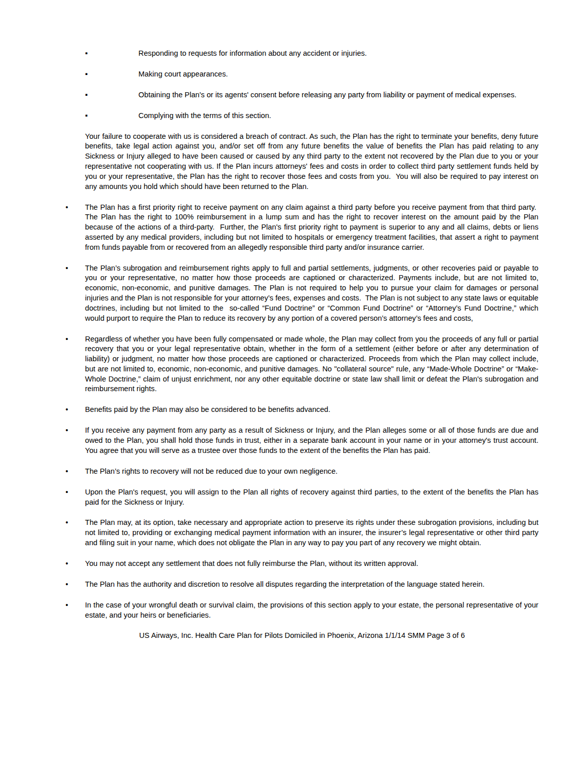Responding to requests for information about any accident or injuries.
Making court appearances.
Obtaining the Plan's or its agents' consent before releasing any party from liability or payment of medical expenses.
Complying with the terms of this section.
Your failure to cooperate with us is considered a breach of contract. As such, the Plan has the right to terminate your benefits, deny future benefits, take legal action against you, and/or set off from any future benefits the value of benefits the Plan has paid relating to any Sickness or Injury alleged to have been caused or caused by any third party to the extent not recovered by the Plan due to you or your representative not cooperating with us. If the Plan incurs attorneys' fees and costs in order to collect third party settlement funds held by you or your representative, the Plan has the right to recover those fees and costs from you. You will also be required to pay interest on any amounts you hold which should have been returned to the Plan.
The Plan has a first priority right to receive payment on any claim against a third party before you receive payment from that third party. The Plan has the right to 100% reimbursement in a lump sum and has the right to recover interest on the amount paid by the Plan because of the actions of a third-party. Further, the Plan's first priority right to payment is superior to any and all claims, debts or liens asserted by any medical providers, including but not limited to hospitals or emergency treatment facilities, that assert a right to payment from funds payable from or recovered from an allegedly responsible third party and/or insurance carrier.
The Plan’s subrogation and reimbursement rights apply to full and partial settlements, judgments, or other recoveries paid or payable to you or your representative, no matter how those proceeds are captioned or characterized. Payments include, but are not limited to, economic, non-economic, and punitive damages. The Plan is not required to help you to pursue your claim for damages or personal injuries and the Plan is not responsible for your attorney’s fees, expenses and costs. The Plan is not subject to any state laws or equitable doctrines, including but not limited to the so-called “Fund Doctrine” or “Common Fund Doctrine” or “Attorney’s Fund Doctrine,” which would purport to require the Plan to reduce its recovery by any portion of a covered person’s attorney’s fees and costs,
Regardless of whether you have been fully compensated or made whole, the Plan may collect from you the proceeds of any full or partial recovery that you or your legal representative obtain, whether in the form of a settlement (either before or after any determination of liability) or judgment, no matter how those proceeds are captioned or characterized. Proceeds from which the Plan may collect include, but are not limited to, economic, non-economic, and punitive damages. No "collateral source" rule, any “Made-Whole Doctrine” or “Make-Whole Doctrine,” claim of unjust enrichment, nor any other equitable doctrine or state law shall limit or defeat the Plan's subrogation and reimbursement rights.
Benefits paid by the Plan may also be considered to be benefits advanced.
If you receive any payment from any party as a result of Sickness or Injury, and the Plan alleges some or all of those funds are due and owed to the Plan, you shall hold those funds in trust, either in a separate bank account in your name or in your attorney's trust account. You agree that you will serve as a trustee over those funds to the extent of the benefits the Plan has paid.
The Plan’s rights to recovery will not be reduced due to your own negligence.
Upon the Plan's request, you will assign to the Plan all rights of recovery against third parties, to the extent of the benefits the Plan has paid for the Sickness or Injury.
The Plan may, at its option, take necessary and appropriate action to preserve its rights under these subrogation provisions, including but not limited to, providing or exchanging medical payment information with an insurer, the insurer’s legal representative or other third party and filing suit in your name, which does not obligate the Plan in any way to pay you part of any recovery we might obtain.
You may not accept any settlement that does not fully reimburse the Plan, without its written approval.
The Plan has the authority and discretion to resolve all disputes regarding the interpretation of the language stated herein.
In the case of your wrongful death or survival claim, the provisions of this section apply to your estate, the personal representative of your estate, and your heirs or beneficiaries.
US Airways, Inc. Health Care Plan for Pilots Domiciled in Phoenix, Arizona 1/1/14 SMM Page 3 of 6